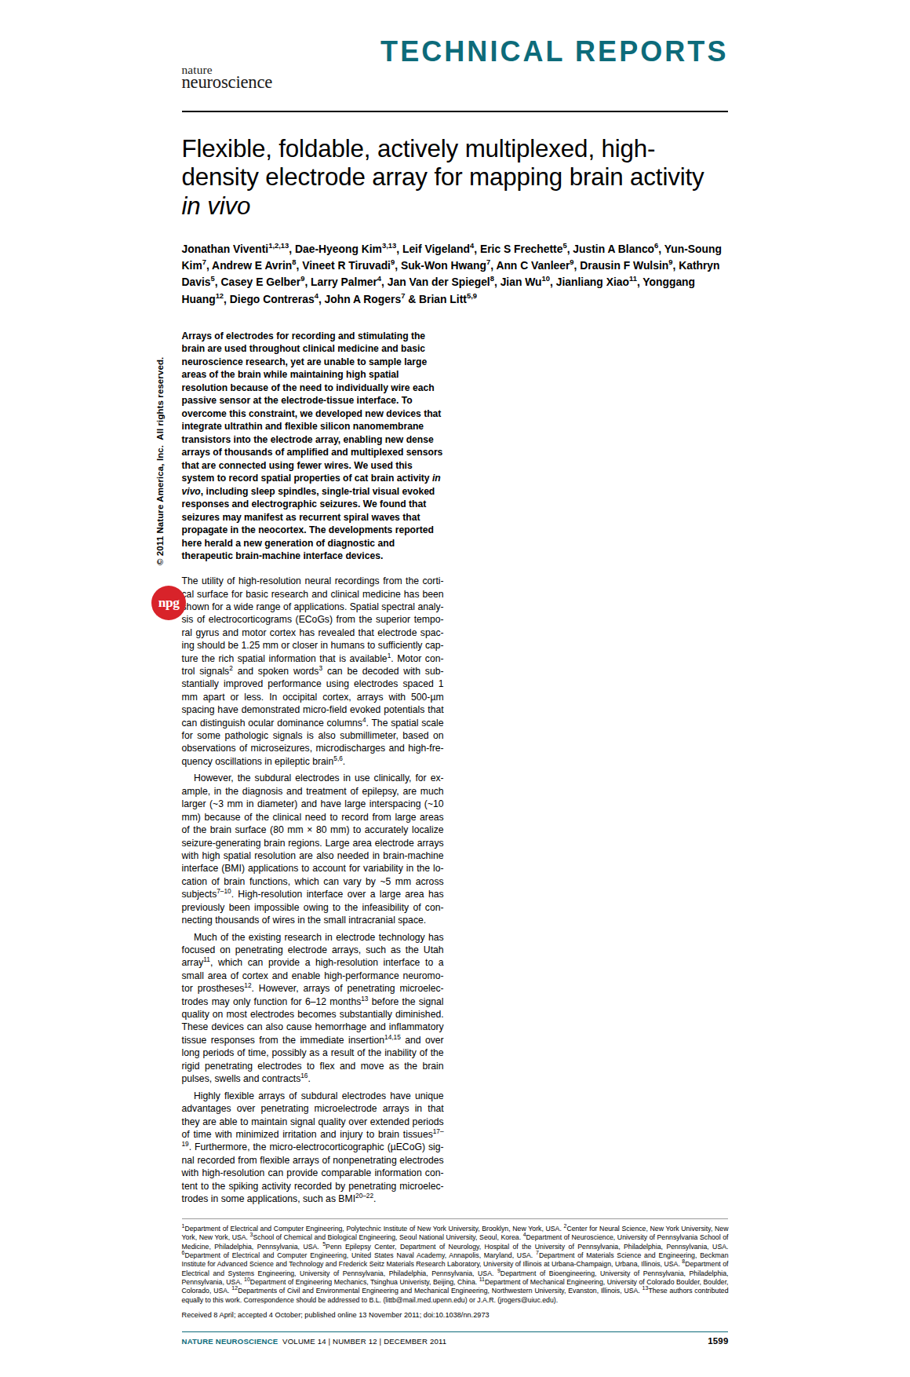TECHNICAL REPORTS
nature
neuroscience
Flexible, foldable, actively multiplexed, high-density electrode array for mapping brain activity in vivo
Jonathan Viventi1,2,13, Dae-Hyeong Kim3,13, Leif Vigeland4, Eric S Frechette5, Justin A Blanco6, Yun-Soung Kim7, Andrew E Avrin8, Vineet R Tiruvadi9, Suk-Won Hwang7, Ann C Vanleer9, Drausin F Wulsin9, Kathryn Davis5, Casey E Gelber9, Larry Palmer4, Jan Van der Spiegel8, Jian Wu10, Jianliang Xiao11, Yonggang Huang12, Diego Contreras4, John A Rogers7 & Brian Litt5,9
© 2011 Nature America, Inc. All rights reserved.
npg
Arrays of electrodes for recording and stimulating the brain are used throughout clinical medicine and basic neuroscience research, yet are unable to sample large areas of the brain while maintaining high spatial resolution because of the need to individually wire each passive sensor at the electrode-tissue interface. To overcome this constraint, we developed new devices that integrate ultrathin and flexible silicon nanomembrane transistors into the electrode array, enabling new dense arrays of thousands of amplified and multiplexed sensors that are connected using fewer wires. We used this system to record spatial properties of cat brain activity in vivo, including sleep spindles, single-trial visual evoked responses and electrographic seizures. We found that seizures may manifest as recurrent spiral waves that propagate in the neocortex. The developments reported here herald a new generation of diagnostic and therapeutic brain-machine interface devices.
The utility of high-resolution neural recordings from the cortical surface for basic research and clinical medicine has been shown for a wide range of applications. Spatial spectral analysis of electrocorticograms (ECoGs) from the superior temporal gyrus and motor cortex has revealed that electrode spacing should be 1.25 mm or closer in humans to sufficiently capture the rich spatial information that is available1. Motor control signals2 and spoken words3 can be decoded with substantially improved performance using electrodes spaced 1 mm apart or less. In occipital cortex, arrays with 500-µm spacing have demonstrated micro-field evoked potentials that can distinguish ocular dominance columns4. The spatial scale for some pathologic signals is also submillimeter, based on observations of microseizures, microdischarges and high-frequency oscillations in epileptic brain5,6.
However, the subdural electrodes in use clinically, for example, in the diagnosis and treatment of epilepsy, are much larger (~3 mm in diameter) and have large interspacing (~10 mm) because of the clinical need to record from large areas of the brain surface (80 mm × 80 mm) to accurately localize seizure-generating brain regions. Large area electrode arrays with high spatial resolution are also needed in brain-machine interface (BMI) applications to account for variability in the location of brain functions, which can vary by ~5 mm across subjects7–10. High-resolution interface over a large area has previously been impossible owing to the infeasibility of connecting thousands of wires in the small intracranial space.
Much of the existing research in electrode technology has focused on penetrating electrode arrays, such as the Utah array11, which can provide a high-resolution interface to a small area of cortex and enable high-performance neuromotor prostheses12. However, arrays of penetrating microelectrodes may only function for 6–12 months13 before the signal quality on most electrodes becomes substantially diminished. These devices can also cause hemorrhage and inflammatory tissue responses from the immediate insertion14,15 and over long periods of time, possibly as a result of the inability of the rigid penetrating electrodes to flex and move as the brain pulses, swells and contracts16.
Highly flexible arrays of subdural electrodes have unique advantages over penetrating microelectrode arrays in that they are able to maintain signal quality over extended periods of time with minimized irritation and injury to brain tissues17–19. Furthermore, the micro-electrocorticographic (µECoG) signal recorded from flexible arrays of nonpenetrating electrodes with high-resolution can provide comparable information content to the spiking activity recorded by penetrating microelectrodes in some applications, such as BMI20–22.
1Department of Electrical and Computer Engineering, Polytechnic Institute of New York University, Brooklyn, New York, USA. 2Center for Neural Science, New York University, New York, New York, USA. 3School of Chemical and Biological Engineering, Seoul National University, Seoul, Korea. 4Department of Neuroscience, University of Pennsylvania School of Medicine, Philadelphia, Pennsylvania, USA. 5Penn Epilepsy Center, Department of Neurology, Hospital of the University of Pennsylvania, Philadelphia, Pennsylvania, USA. 6Department of Electrical and Computer Engineering, United States Naval Academy, Annapolis, Maryland, USA. 7Department of Materials Science and Engineering, Beckman Institute for Advanced Science and Technology and Frederick Seitz Materials Research Laboratory, University of Illinois at Urbana-Champaign, Urbana, Illinois, USA. 8Department of Electrical and Systems Engineering, University of Pennsylvania, Philadelphia, Pennsylvania, USA. 9Department of Bioengineering, University of Pennsylvania, Philadelphia, Pennsylvania, USA. 10Department of Engineering Mechanics, Tsinghua Univeristy, Beijing, China. 11Department of Mechanical Engineering, University of Colorado Boulder, Boulder, Colorado, USA. 12Departments of Civil and Environmental Engineering and Mechanical Engineering, Northwestern University, Evanston, Illinois, USA. 13These authors contributed equally to this work. Correspondence should be addressed to B.L. (littb@mail.med.upenn.edu) or J.A.R. (jrogers@uiuc.edu).
Received 8 April; accepted 4 October; published online 13 November 2011; doi:10.1038/nn.2973
NATURE NEUROSCIENCE VOLUME 14 | NUMBER 12 | DECEMBER 2011
1599